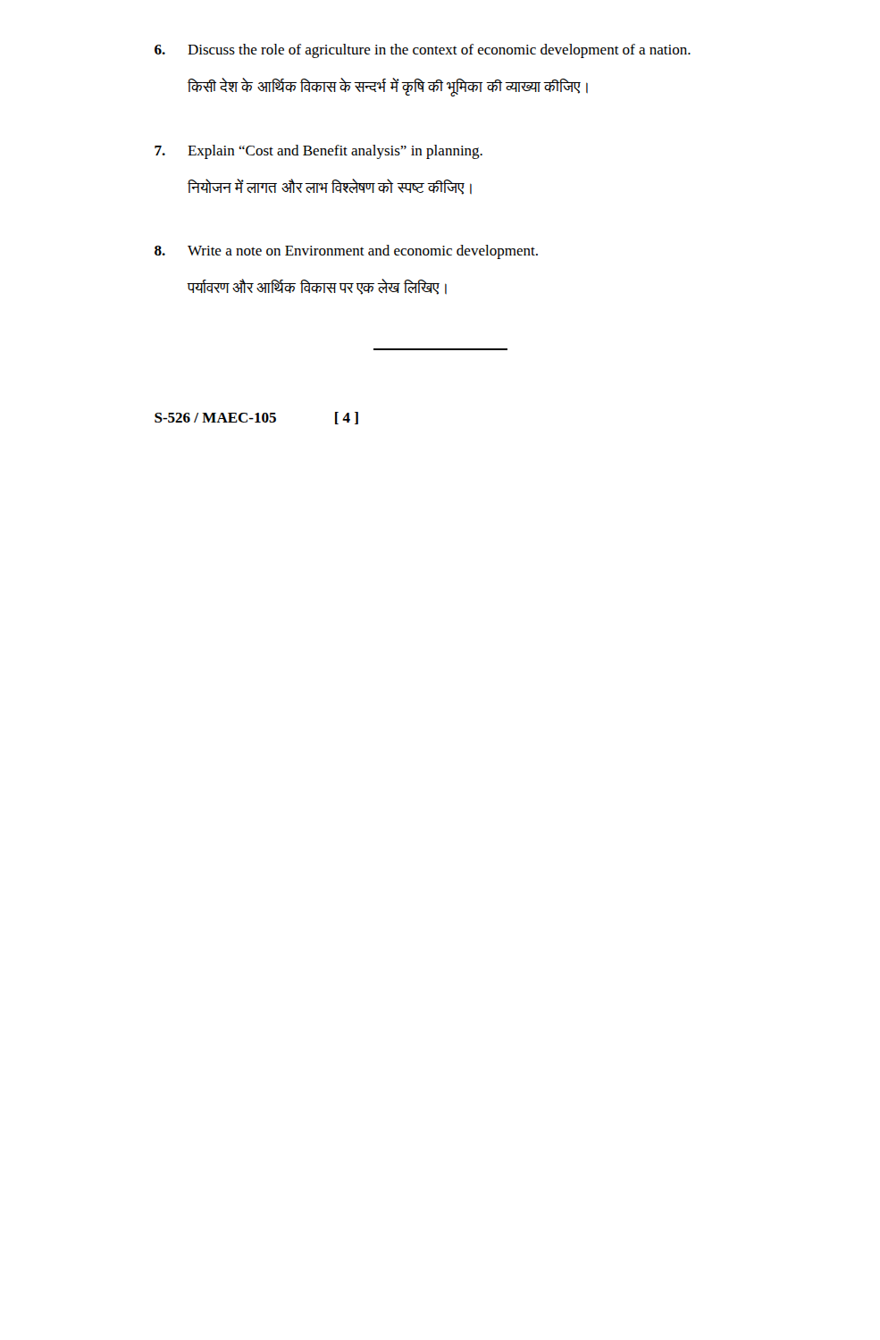6.
Discuss the role of agriculture in the context of economic development of a nation.
किसी देश के आर्थिक विकास के सन्दर्भ में कृषि की भूमिका की व्याख्या कीजिए।
7.
Explain “Cost and Benefit analysis” in planning.
नियोजन में लागत और लाभ विश्लेषण को स्पष्ट कीजिए।
8.
Write a note on Environment and economic development.
पर्यावरण और आर्थिक विकास पर एक लेख लिखिए।
S-526 / MAEC-105 [ 4 ]